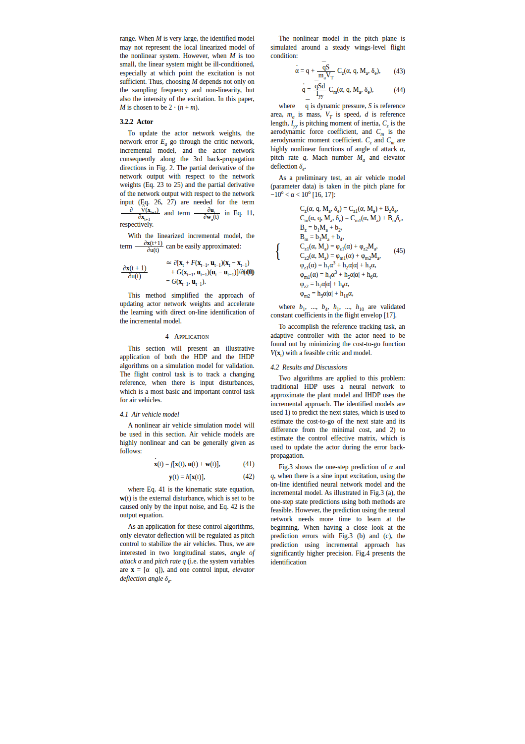range. When M is very large, the identified model may not represent the local linearized model of the nonlinear system. However, when M is too small, the linear system might be ill-conditioned, especially at which point the excitation is not sufficient. Thus, choosing M depends not only on the sampling frequency and non-linearity, but also the intensity of the excitation. In this paper, M is chosen to be 2 · (n + m).
3.2.2 Actor
To update the actor network weights, the network error Ea go through the critic network, incremental model, and the actor network consequently along the 3rd back-propagation directions in Fig. 2. The partial derivative of the network output with respect to the network weights (Eq. 23 to 25) and the partial derivative of the network output with respect to the network input (Eq. 26, 27) are needed for the term ∂V(xt+1)∂xt+1 and term ∂ut∂wa(t) in Eq. 11, respectively.
With the linearized incremental model, the term ∂x(t+1)∂u(t) can be easily approximated:
∂x(t + 1)∂u(t)
≃ ∂[xt + F(xt−1, ut−1)(xt − xt−1)
+ G(xt−1, ut−1)(ut − ut−1)]/∂u(t)
= G(xt−1, ut−1).
(40)
This method simplified the approach of updating actor network weights and accelerate the learning with direct on-line identification of the incremental model.
4 Application
This section will present an illustrative application of both the HDP and the IHDP algorithms on a simulation model for validation. The flight control task is to track a changing reference, when there is input disturbances, which is a most basic and important control task for air vehicles.
4.1 Air vehicle model
A nonlinear air vehicle simulation model will be used in this section. Air vehicle models are highly nonlinear and can be generally given as follows:
x(t) = f[x(t), u(t) + w(t)], (41)
y(t) = h[x(t)], (42)
where Eq. 41 is the kinematic state equation, w(t) is the external disturbance, which is set to be caused only by the input noise, and Eq. 42 is the output equation.
As an application for these control algorithms, only elevator deflection will be regulated as pitch control to stabilize the air vehicles. Thus, we are interested in two longitudinal states, angle of attack α and pitch rate q (i.e. the system variables are x = [α q]), and one control input, elevator deflection angle δe.
The nonlinear model in the pitch plane is simulated around a steady wings-level flight condition:
α = q + q S maVT Cz(α, q, Ma, δe), (43)
q = q Sd Iyy Cm(α, q, Ma, δe), (44)
where q is dynamic pressure, S is reference area, ma is mass, VT is speed, d is reference length, Iyy is pitching moment of inertia, Cz is the aerodynamic force coefficient, and Cm is the aerodynamic moment coefficient. Cz and Cm are highly nonlinear functions of angle of attack α, pitch rate q, Mach number Ma and elevator deflection δe.
As a preliminary test, an air vehicle model (parameter data) is taken in the pitch plane for −10o < α < 10o [16, 17]:
{
Cz(α, q, Ma, δe) = Cz1(α, Ma) + Bzδe,
Cm(α, q, Ma, δe) = Cm1(α, Ma) + Bmδe,
Bz = b1Ma + b2,
Bm = b3Ma + b4,
Cz1(α, Ma) = φz1(α) + φz2Ma,
Cz2(α, Ma) = φm1(α) + φm2Ma,
φz1(α) = h1α3 + h2α|α| + h3α,
φm1(α) = h4α3 + h5α|α| + h6α,
φz2 = h7α|α| + h8α,
φm2 = h9α|α| + h10α,
(45)
where b1, ..., b4, h1, ..., h10 are validated constant coefficients in the flight envelop [17].
To accomplish the reference tracking task, an adaptive controller with the actor need to be found out by minimizing the cost-to-go function V(xt) with a feasible critic and model.
4.2 Results and Discussions
Two algorithms are applied to this problem: traditional HDP uses a neural network to approximate the plant model and IHDP uses the incremental approach. The identified models are used 1) to predict the next states, which is used to estimate the cost-to-go of the next state and its difference from the minimal cost, and 2) to estimate the control effective matrix, which is used to update the actor during the error back-propagation.
Fig.3 shows the one-step prediction of α and q, when there is a sine input excitation, using the on-line identified neural network model and the incremental model. As illustrated in Fig.3 (a), the one-step state predictions using both methods are feasible. However, the prediction using the neural network needs more time to learn at the beginning. When having a close look at the prediction errors with Fig.3 (b) and (c), the prediction using incremental approach has significantly higher precision. Fig.4 presents the identification